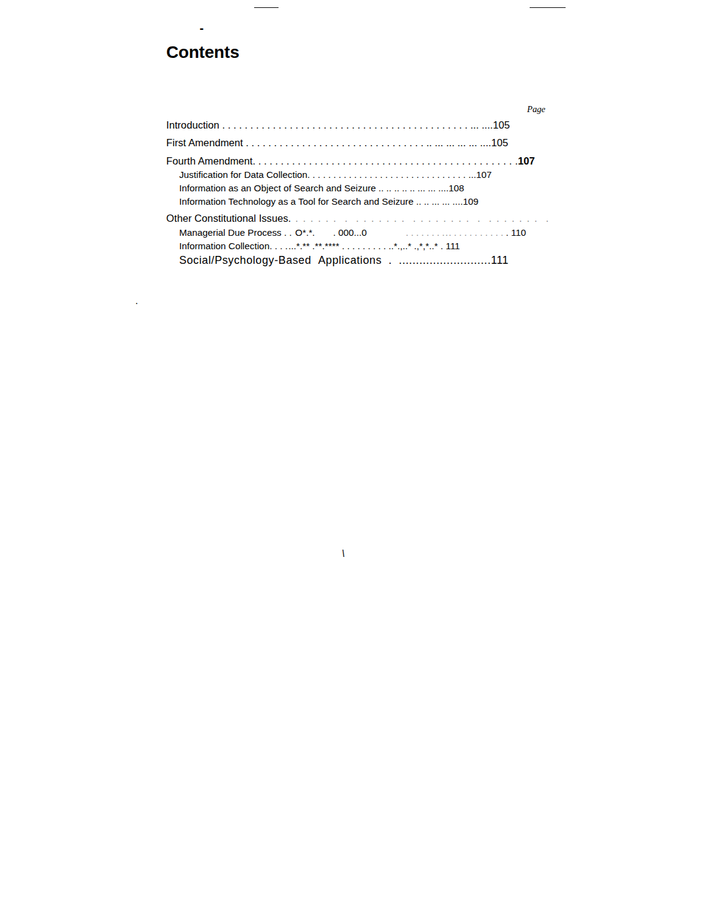-
Contents
Page
Introduction . . . . . . . . . . . . . . . . . . . . . . . . . . . . . . . . . . . . . . . . . . . . ... ....105
First Amendment . . . . . . . . . . . . . . . . . . . . . . . . . . . . . . . . .. ... ... ... ... ....105
Fourth Amendment. . . . . . . . . . . . . . . . . . . . . . . . . . . . . . . . . . . . . . . . . . . . . . . 107
Justification for Data Collection. . . . . . . . . . . . . . . . . . . . . . . . . . . . . . . ...107
Information as an Object of Search and Seizure .. .. .. .. .. ... ... ....108
Information Technology as a Tool for Search and Seizure .. .. ... ... ....109
Other Constitutional Issues. . . . . . . . . . . . . . . . . . . . . . . . . . . . . . . . . . . . . . . 110
Managerial Due Process . . O*.*. . 000...0 . . . . . . . ... . . . . . . . . . . . 110
Information Collection. . . ....*.** .**.**** . . . . . . . . . ..*.,..* .,*,*..* . 111
Social/Psychology-Based Applications . ...........................111
.
\